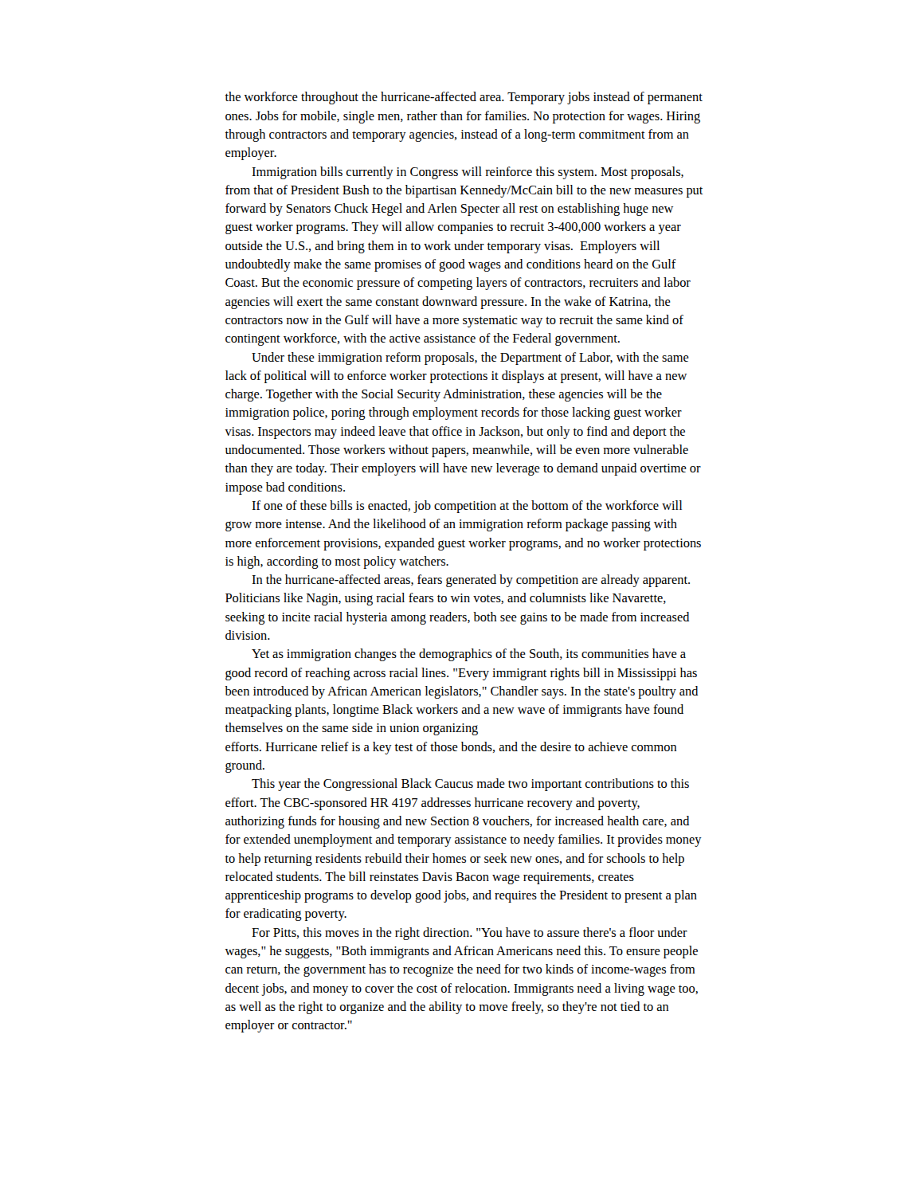the workforce throughout the hurricane-affected area. Temporary jobs instead of permanent ones. Jobs for mobile, single men, rather than for families. No protection for wages. Hiring through contractors and temporary agencies, instead of a long-term commitment from an employer.
Immigration bills currently in Congress will reinforce this system. Most proposals, from that of President Bush to the bipartisan Kennedy/McCain bill to the new measures put forward by Senators Chuck Hegel and Arlen Specter all rest on establishing huge new guest worker programs. They will allow companies to recruit 3-400,000 workers a year outside the U.S., and bring them in to work under temporary visas. Employers will undoubtedly make the same promises of good wages and conditions heard on the Gulf Coast. But the economic pressure of competing layers of contractors, recruiters and labor agencies will exert the same constant downward pressure. In the wake of Katrina, the contractors now in the Gulf will have a more systematic way to recruit the same kind of contingent workforce, with the active assistance of the Federal government.
Under these immigration reform proposals, the Department of Labor, with the same lack of political will to enforce worker protections it displays at present, will have a new charge. Together with the Social Security Administration, these agencies will be the immigration police, poring through employment records for those lacking guest worker visas. Inspectors may indeed leave that office in Jackson, but only to find and deport the undocumented. Those workers without papers, meanwhile, will be even more vulnerable than they are today. Their employers will have new leverage to demand unpaid overtime or impose bad conditions.
If one of these bills is enacted, job competition at the bottom of the workforce will grow more intense. And the likelihood of an immigration reform package passing with more enforcement provisions, expanded guest worker programs, and no worker protections is high, according to most policy watchers.
In the hurricane-affected areas, fears generated by competition are already apparent. Politicians like Nagin, using racial fears to win votes, and columnists like Navarette, seeking to incite racial hysteria among readers, both see gains to be made from increased division.
Yet as immigration changes the demographics of the South, its communities have a good record of reaching across racial lines. "Every immigrant rights bill in Mississippi has been introduced by African American legislators," Chandler says. In the state's poultry and meatpacking plants, longtime Black workers and a new wave of immigrants have found themselves on the same side in union organizing
efforts. Hurricane relief is a key test of those bonds, and the desire to achieve common ground.
This year the Congressional Black Caucus made two important contributions to this effort. The CBC-sponsored HR 4197 addresses hurricane recovery and poverty, authorizing funds for housing and new Section 8 vouchers, for increased health care, and for extended unemployment and temporary assistance to needy families. It provides money to help returning residents rebuild their homes or seek new ones, and for schools to help relocated students. The bill reinstates Davis Bacon wage requirements, creates apprenticeship programs to develop good jobs, and requires the President to present a plan for eradicating poverty.
For Pitts, this moves in the right direction. "You have to assure there's a floor under wages," he suggests, "Both immigrants and African Americans need this. To ensure people can return, the government has to recognize the need for two kinds of income-wages from decent jobs, and money to cover the cost of relocation. Immigrants need a living wage too, as well as the right to organize and the ability to move freely, so they're not tied to an employer or contractor."